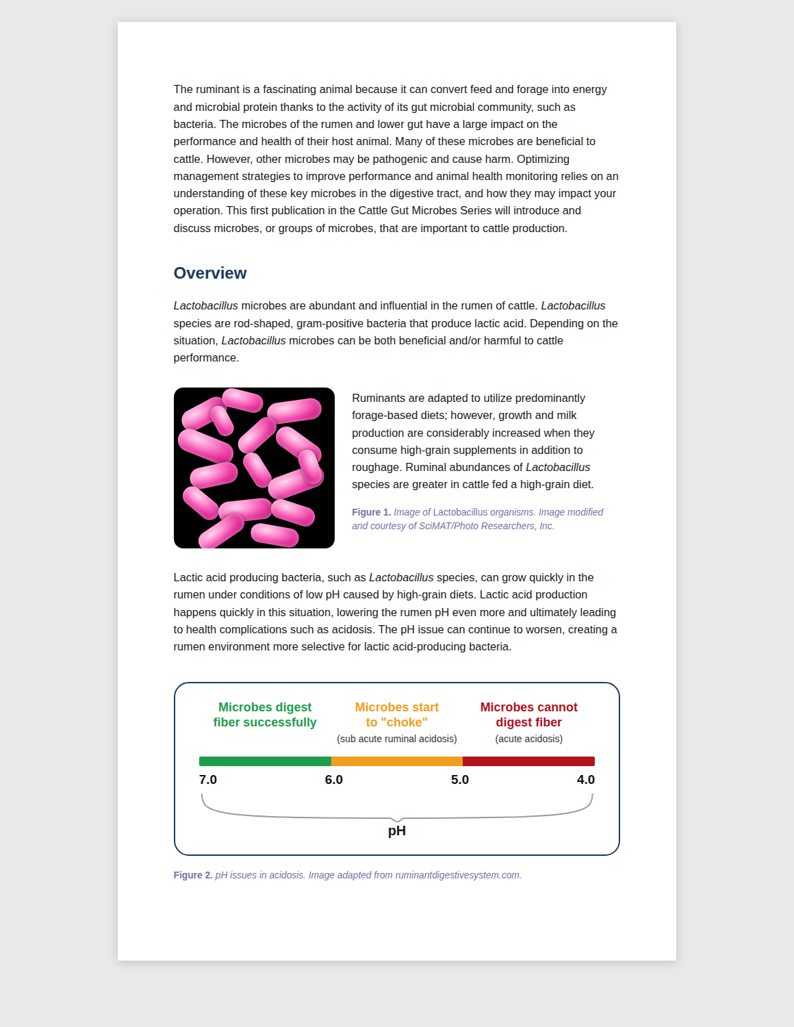The ruminant is a fascinating animal because it can convert feed and forage into energy and microbial protein thanks to the activity of its gut microbial community, such as bacteria. The microbes of the rumen and lower gut have a large impact on the performance and health of their host animal. Many of these microbes are beneficial to cattle. However, other microbes may be pathogenic and cause harm. Optimizing management strategies to improve performance and animal health monitoring relies on an understanding of these key microbes in the digestive tract, and how they may impact your operation. This first publication in the Cattle Gut Microbes Series will introduce and discuss microbes, or groups of microbes, that are important to cattle production.
Overview
Lactobacillus microbes are abundant and influential in the rumen of cattle. Lactobacillus species are rod-shaped, gram-positive bacteria that produce lactic acid. Depending on the situation, Lactobacillus microbes can be both beneficial and/or harmful to cattle performance.
Ruminants are adapted to utilize predominantly forage-based diets; however, growth and milk production are considerably increased when they consume high-grain supplements in addition to roughage. Ruminal abundances of Lactobacillus species are greater in cattle fed a high-grain diet.
Figure 1. Image of Lactobacillus organisms. Image modified and courtesy of SciMAT/Photo Researchers, Inc.
Lactic acid producing bacteria, such as Lactobacillus species, can grow quickly in the rumen under conditions of low pH caused by high-grain diets. Lactic acid production happens quickly in this situation, lowering the rumen pH even more and ultimately leading to health complications such as acidosis. The pH issue can continue to worsen, creating a rumen environment more selective for lactic acid-producing bacteria.
Microbes digest
fiber successfully
Microbes start
to "choke"
(sub acute ruminal acidosis)
Microbes cannot
digest fiber
(acute acidosis)
7.0 6.0 5.0 4.0
pH
Figure 2. pH issues in acidosis. Image adapted from ruminantdigestivesystem.com.